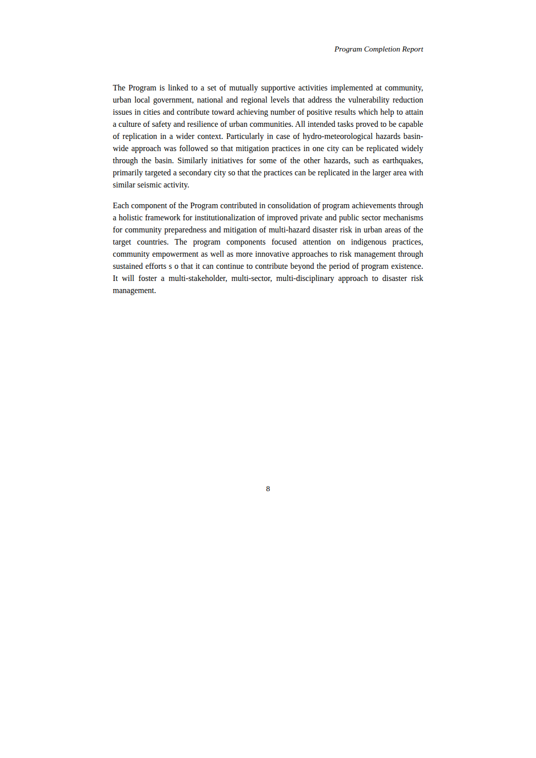Program Completion Report
The Program is linked to a set of mutually supportive activities implemented at community, urban local government, national and regional levels that address the vulnerability reduction issues in cities and contribute toward achieving number of positive results which help to attain a culture of safety and resilience of urban communities. All intended tasks proved to be capable of replication in a wider context. Particularly in case of hydro-meteorological hazards basin-wide approach was followed so that mitigation practices in one city can be replicated widely through the basin. Similarly initiatives for some of the other hazards, such as earthquakes, primarily targeted a secondary city so that the practices can be replicated in the larger area with similar seismic activity.
Each component of the Program contributed in consolidation of program achievements through a holistic framework for institutionalization of improved private and public sector mechanisms for community preparedness and mitigation of multi-hazard disaster risk in urban areas of the target countries. The program components focused attention on indigenous practices, community empowerment as well as more innovative approaches to risk management through sustained efforts s o that it can continue to contribute beyond the period of program existence. It will foster a multi-stakeholder, multi-sector, multi-disciplinary approach to disaster risk management.
8